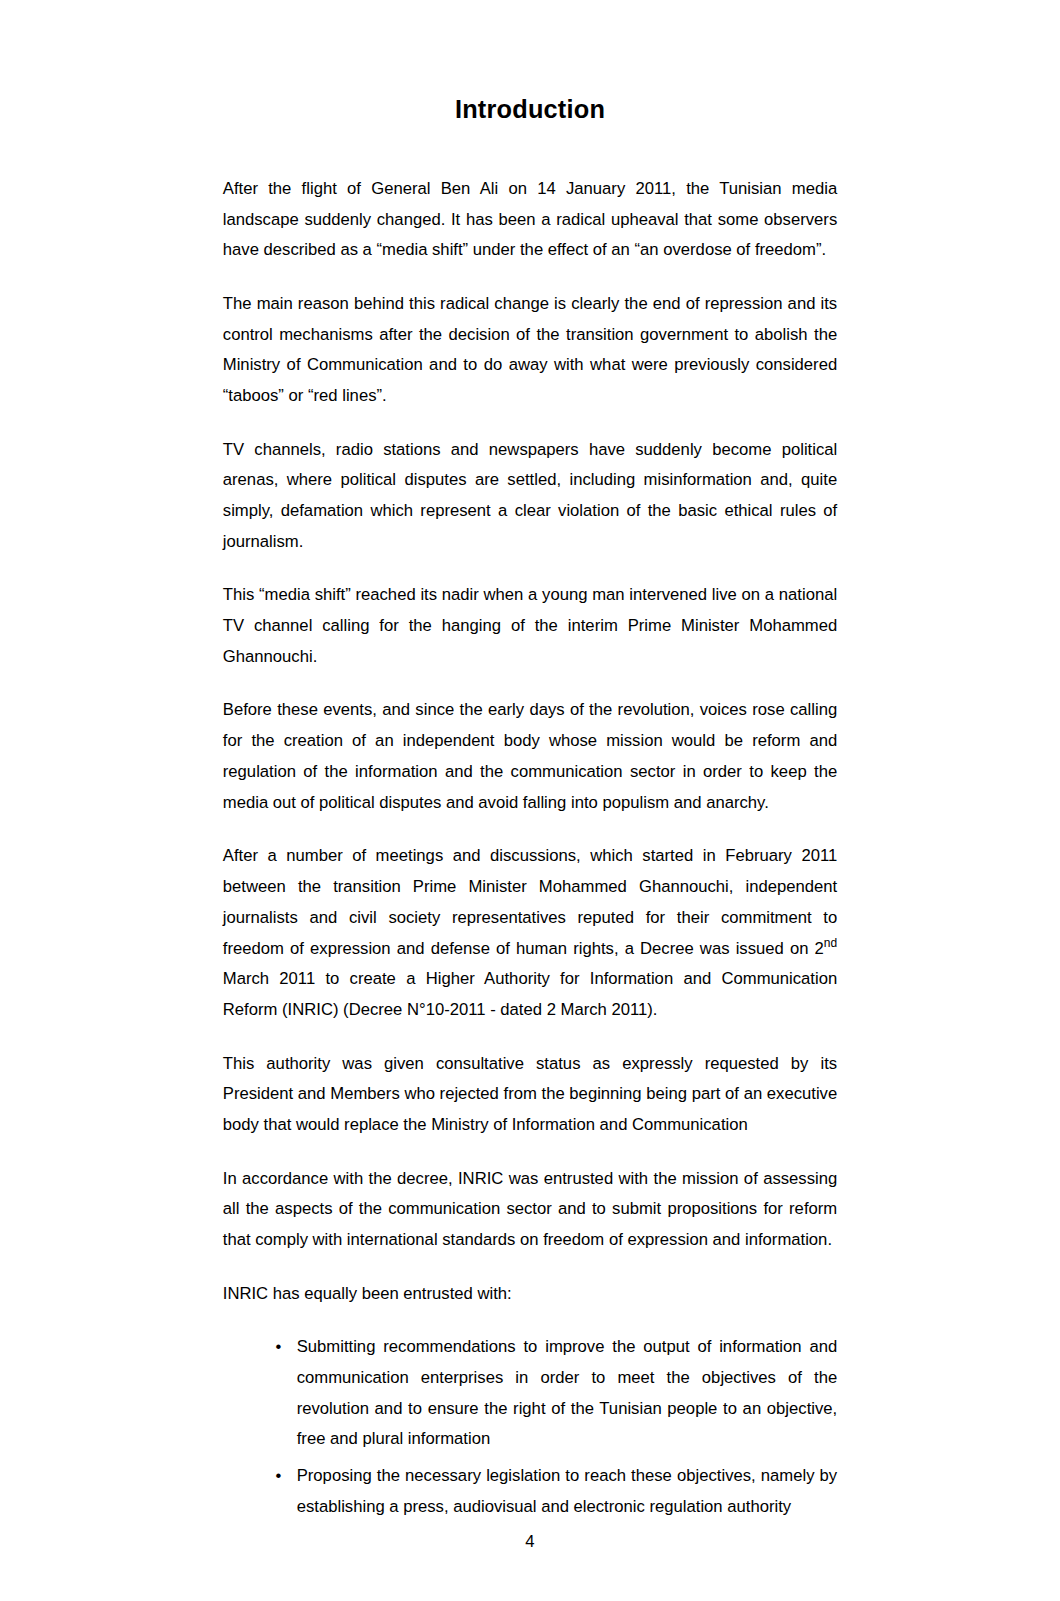Introduction
After the flight of General Ben Ali on 14 January 2011, the Tunisian media landscape suddenly changed. It has been a radical upheaval that some observers have described as a “media shift” under the effect of an “an overdose of freedom”.
The main reason behind this radical change is clearly the end of repression and its control mechanisms after the decision of the transition government to abolish the Ministry of Communication and to do away with what were previously considered “taboos” or “red lines”.
TV channels, radio stations and newspapers have suddenly become political arenas, where political disputes are settled, including misinformation and, quite simply, defamation which represent a clear violation of the basic ethical rules of journalism.
This “media shift” reached its nadir when a young man intervened live on a national TV channel calling for the hanging of the interim Prime Minister Mohammed Ghannouchi.
Before these events, and since the early days of the revolution, voices rose calling for the creation of an independent body whose mission would be reform and regulation of the information and the communication sector in order to keep the media out of political disputes and avoid falling into populism and anarchy.
After a number of meetings and discussions, which started in February 2011 between the transition Prime Minister Mohammed Ghannouchi, independent journalists and civil society representatives reputed for their commitment to freedom of expression and defense of human rights, a Decree was issued on 2nd March 2011 to create a Higher Authority for Information and Communication Reform (INRIC) (Decree N°10-2011 - dated 2 March 2011).
This authority was given consultative status as expressly requested by its President and Members who rejected from the beginning being part of an executive body that would replace the Ministry of Information and Communication
In accordance with the decree, INRIC was entrusted with the mission of assessing all the aspects of the communication sector and to submit propositions for reform that comply with international standards on freedom of expression and information.
INRIC has equally been entrusted with:
Submitting recommendations to improve the output of information and communication enterprises in order to meet the objectives of the revolution and to ensure the right of the Tunisian people to an objective, free and plural information
Proposing the necessary legislation to reach these objectives, namely by establishing a press, audiovisual and electronic regulation authority
4